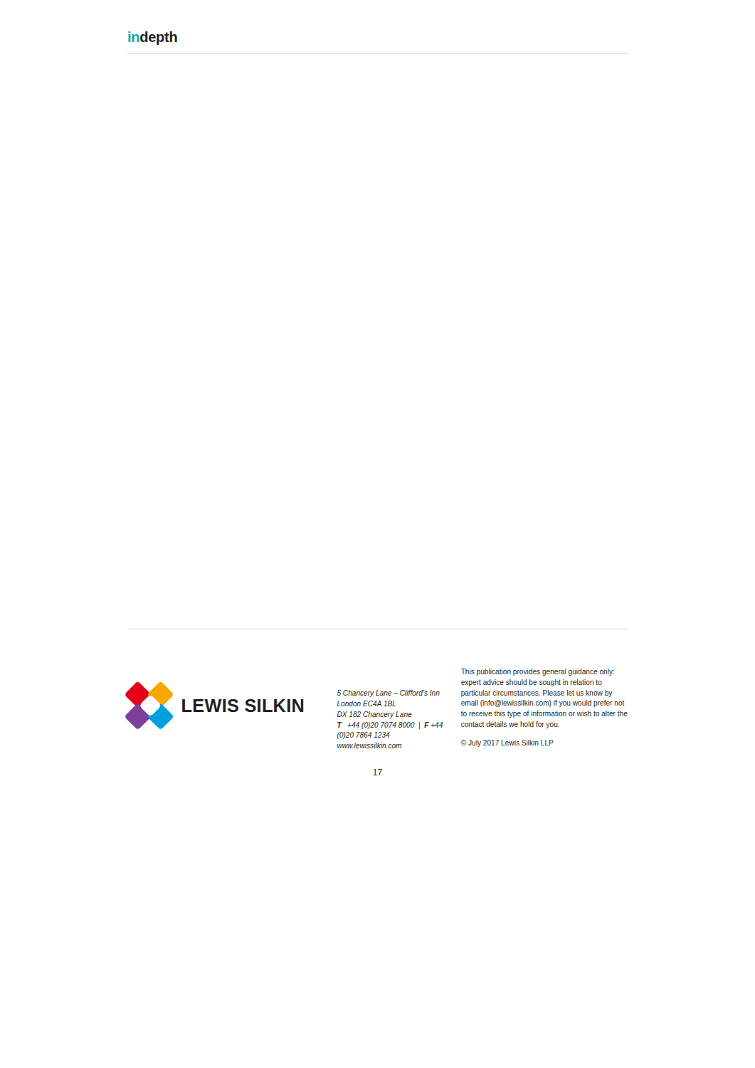in depth
LEWIS SILKIN
5 Chancery Lane – Clifford’s Inn
London EC4A 1BL
DX 182 Chancery Lane
T +44 (0)20 7074 8000 | F +44 (0)20 7864 1234
www.lewissilkin.com
This publication provides general guidance only: expert advice should be sought in relation to particular circumstances. Please let us know by email (info@lewissilkin.com) if you would prefer not to receive this type of information or wish to alter the contact details we hold for you.
© July 2017 Lewis Silkin LLP
17